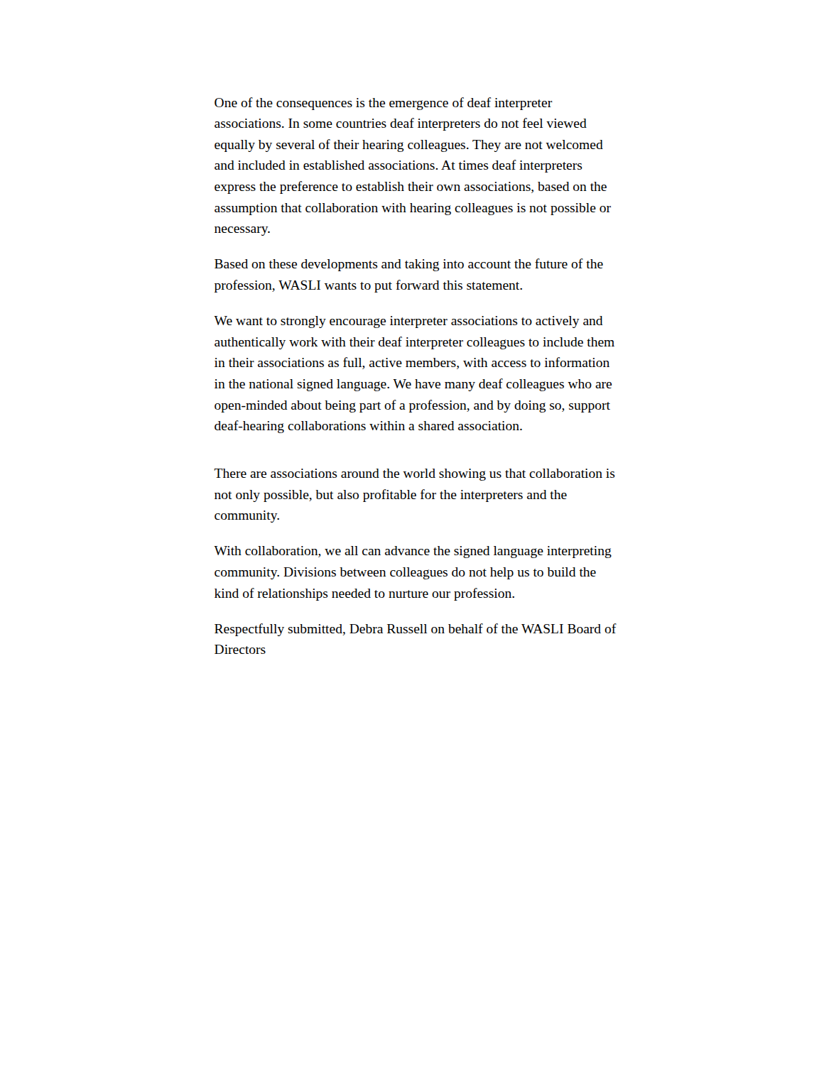One of the consequences is the emergence of deaf interpreter associations. In some countries deaf interpreters do not feel viewed equally by several of their hearing colleagues. They are not welcomed and included in established associations. At times deaf interpreters express the preference to establish their own associations, based on the assumption that collaboration with hearing colleagues is not possible or necessary.
Based on these developments and taking into account the future of the profession, WASLI wants to put forward this statement.
We want to strongly encourage interpreter associations to actively and authentically work with their deaf interpreter colleagues to include them in their associations as full, active members, with access to information in the national signed language. We have many deaf colleagues who are open-minded about being part of a profession, and by doing so, support deaf-hearing collaborations within a shared association.
There are associations around the world showing us that collaboration is not only possible, but also profitable for the interpreters and the community.
With collaboration, we all can advance the signed language interpreting community. Divisions between colleagues do not help us to build the kind of relationships needed to nurture our profession.
Respectfully submitted, Debra Russell on behalf of the WASLI Board of Directors